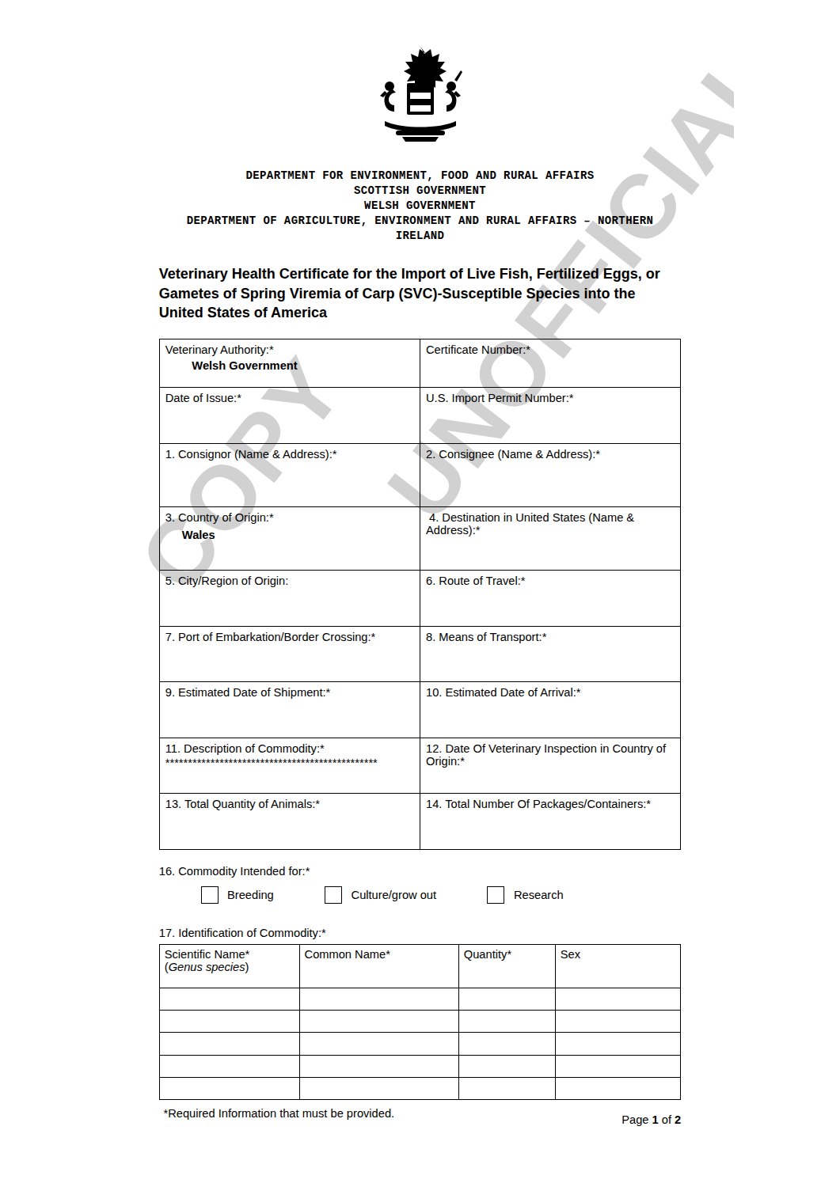DEPARTMENT FOR ENVIRONMENT, FOOD AND RURAL AFFAIRS
SCOTTISH GOVERNMENT
WELSH GOVERNMENT
DEPARTMENT OF AGRICULTURE, ENVIRONMENT AND RURAL AFFAIRS – NORTHERN IRELAND
Veterinary Health Certificate for the Import of Live Fish, Fertilized Eggs, or Gametes of Spring Viremia of Carp (SVC)-Susceptible Species into the United States of America
| Veterinary Authority:* Welsh Government | Certificate Number:* |
| Date of Issue:* | U.S. Import Permit Number:* |
| 1. Consignor (Name & Address):* | 2. Consignee (Name & Address):* |
| 3. Country of Origin:* Wales | 4. Destination in United States (Name & Address):* |
| 5. City/Region of Origin: | 6. Route of Travel:* |
| 7. Port of Embarkation/Border Crossing:* | 8. Means of Transport:* |
| 9. Estimated Date of Shipment:* | 10. Estimated Date of Arrival:* |
| 11. Description of Commodity:* *********************************************** | 12. Date Of Veterinary Inspection in Country of Origin:* |
| 13. Total Quantity of Animals:* | 14. Total Number Of Packages/Containers:* |
16. Commodity Intended for:*
Breeding Culture/grow out Research
17. Identification of Commodity:*
| Scientific Name* ( Genus species ) | Common Name* | Quantity* | Sex |
| --- | --- | --- | --- |
*Required Information that must be provided.
Page 1 of 2
UNOFFICIAL COPY